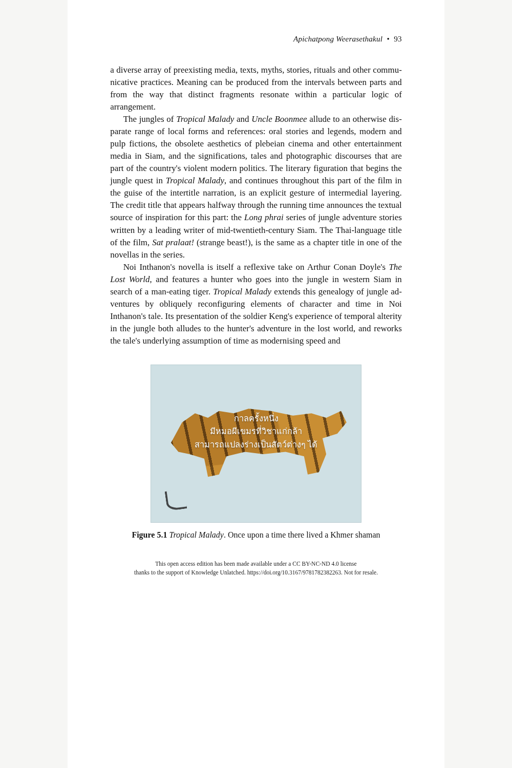Apichatpong Weerasethakul•93
a diverse array of preexisting media, texts, myths, stories, rituals and other communicative practices. Meaning can be produced from the intervals between parts and from the way that distinct fragments resonate within a particular logic of arrangement.
The jungles of Tropical Malady and Uncle Boonmee allude to an otherwise disparate range of local forms and references: oral stories and legends, modern and pulp fictions, the obsolete aesthetics of plebeian cinema and other entertainment media in Siam, and the significations, tales and photographic discourses that are part of the country's violent modern politics. The literary figuration that begins the jungle quest in Tropical Malady, and continues throughout this part of the film in the guise of the intertitle narration, is an explicit gesture of intermedial layering. The credit title that appears halfway through the running time announces the textual source of inspiration for this part: the Long phrai series of jungle adventure stories written by a leading writer of mid-twentieth-century Siam. The Thai-language title of the film, Sat pralaat! (strange beast!), is the same as a chapter title in one of the novellas in the series.
Noi Inthanon's novella is itself a reflexive take on Arthur Conan Doyle's The Lost World, and features a hunter who goes into the jungle in western Siam in search of a man-eating tiger. Tropical Malady extends this genealogy of jungle adventures by obliquely reconfiguring elements of character and time in Noi Inthanon's tale. Its presentation of the soldier Keng's experience of temporal alterity in the jungle both alludes to the hunter's adventure in the lost world, and reworks the tale's underlying assumption of time as modernising speed and
กาลครั้งหนึ่ง
มีหมอผีเขมรที่วิชาแก่กล้า
สามารถแปลงร่างเป็นสัตว์ต่างๆ ได้
Figure 5.1 Tropical Malady. Once upon a time there lived a Khmer shaman
This open access edition has been made available under a CC BY-NC-ND 4.0 license
thanks to the support of Knowledge Unlatched. https://doi.org/10.3167/9781782382263. Not for resale.